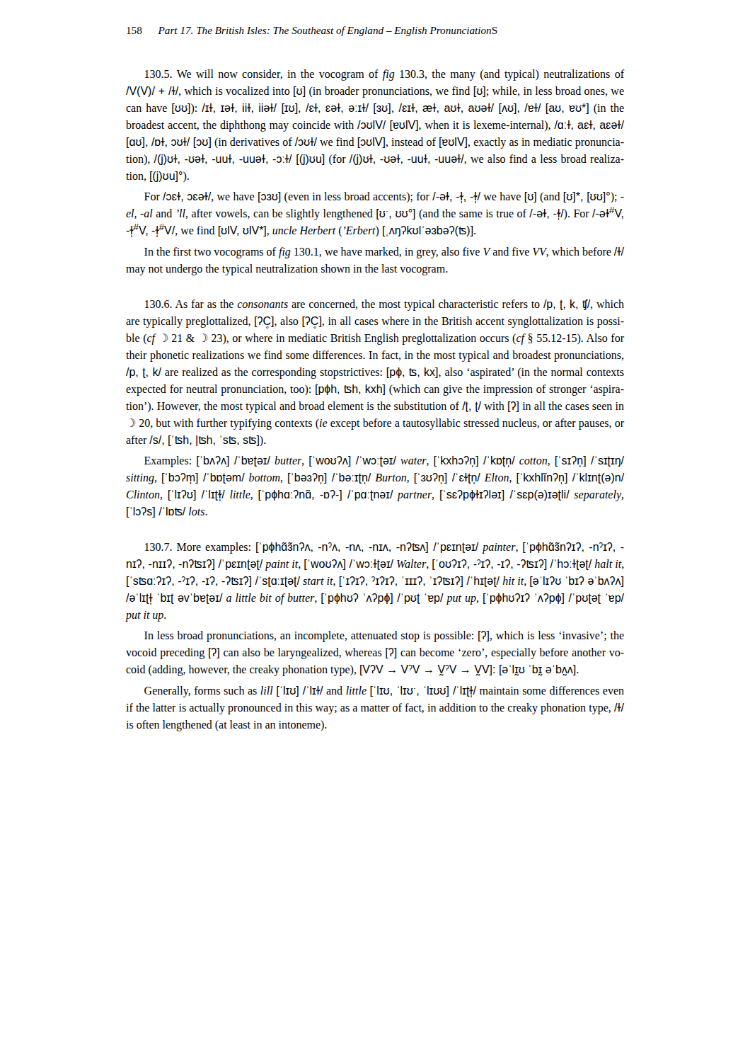158 Part 17. The British Isles: The Southeast of England – English PronunciationS
130.5. We will now consider, in the vocogram of fig 130.3, the many (and typical) neutralizations of /V(V)/ + /ɫ/, which is vocalized into [ʊ] (in broader pronunciations, we find [ʊ]; while, in less broad ones, we can have [ʊʊ]): /ɪɫ, ɪəɫ, iiɫ, iiəɫ/ [ɪʊ], /ɛɫ, ɛəɫ, əːɪɫ/ [ɜʊ], /ɛɪɫ, æɫ, aʊɫ, aʊəɫ/ [ʌʊ], /ɐɫ/ [aʊ, ɐʊ*] (in the broadest accent, the diphthong may coincide with /ɔʊlV/ [ɐʊlV], when it is lexeme-internal), /ɑːɫ, aɛɫ, aɛəɫ/ [ɑʊ], /ɒɫ, ɔʊɫ/ [ɔʊ] (in derivatives of /ɔʊɫ/ we find [ɔʊlV], instead of [ɐʊlV], exactly as in mediatic pronunciation), /(j)ʊɫ, -ʊəɫ, -uuɫ, -uuəɫ, -ɔːɫ/ [(j)ʊu] (for /(j)ʊɫ, -ʊəɫ, -uuɫ, -uuəɫ/, we also find a less broad realization, [(j)ʊu]°).
For /ɔɛɫ, ɔɛəɫ/, we have [ɔɜʊ] (even in less broad accents); for /-əɫ, -ɫ̩, -ɫ̩/ we have [ʊ] (and [ʊ]*, [ʊʊ]°); -el, -al and ’ll, after vowels, can be slightly lengthened [ʊˑ, ʊʊ°] (and the same is true of /-əɫ, -ɫ̩/). For /-əɫ#V, -ɫ̩#V, -ɫ̩#V/, we find [ʊlV, ʊlV*], uncle Herbert (’Erbert) [ˌʌŋʔkʊlˈəɜbəʔ(ʦ)].
In the first two vocograms of fig 130.1, we have marked, in grey, also five V and five VV, which before /ɫ/ may not undergo the typical neutralization shown in the last vocogram.
130.6. As far as the consonants are concerned, the most typical characteristic refers to /p, ʈ, k, ʧ/, which are typically preglottalized, [ʔC̥], also [ʔC̥], in all cases where in the British accent synglottalization is possible (cf ☽ 21 & ☽ 23), or where in mediatic British English preglottalization occurs (cf § 55.12-15). Also for their phonetic realizations we find some differences. In fact, in the most typical and broadest pronunciations, /p, ʈ, k/ are realized as the corresponding stopstrictives: [pɸ, ʦ, kx], also ‘aspirated’ (in the normal contexts expected for neutral pronunciation, too): [pɸh, ʦh, kxh] (which can give the impression of stronger ‘aspiration’). However, the most typical and broad element is the substitution of /ʈ, ʈ/ with [ʔ] in all the cases seen in ☽ 20, but with further typifying contexts (ie except before a tautosyllabic stressed nucleus, or after pauses, or after /s/, [ˈʦh, |ʦh, ˈsʦ, sʦ]).
Examples: [ˈbʌʔʌ] /ˈbɐʈəɪ/ butter, [ˈwoʊʔʌ] /ˈwɔːʈəɪ/ water, [ˈkxhɔʔn̩] /ˈkɒʈn̩/ cotton, [ˈsɪʔn̩] /ˈsɪʈɪŋ/ sitting, [ˈbɔʔm̩] /ˈbɒʈəm/ bottom, [ˈbəɜʔn̩] /ˈbəːɪʈn̩/ Burton, [ˈɜʊʔn̩] /ˈɛɫʈn̩/ Elton, [ˈkxhlĩnʔn̩] /ˈklɪnʈ(ə)n/ Clinton, [ˈlɪʔʊ] /ˈlɪʈɫ̩/ little, [ˈpɸhɑːʔnɑ̃, -ɒʔ-] /ˈpɑːʈnəɪ/ partner, [ˈsɛʔpɸɫɪʔləɪ] /ˈsɛp(ə)ɪəʈli/ separately, [ˈlɔʔs] /ˈlɒʦ/ lots.
130.7. More examples: [ˈpɸhɑ̃ɜ̃nʔʌ, -nˀʌ, -nʌ, -nɪʌ, -nʔʦʌ] /ˈpɛɪnʈəɪ/ painter, [ˈpɸhɑ̃ɜ̃nʔɪʔ, -nˀɪʔ, -nɪʔ, -nɪɪʔ, -nʔʦɪʔ] /ˈpɛɪnʈəʈ/ paint it, [ˈwoʊʔʌ] /ˈwɔːɫʈəɪ/ Walter, [ˈoʊʔɪʔ, -ˀɪʔ, -ɪʔ, -ʔʦɪʔ] /ˈhɔːɫʈəʈ/ halt it, [ˈsʦɑːʔɪʔ, -ˀɪʔ, -ɪʔ, -ʔʦɪʔ] /ˈsʈɑːɪʈəʈ/ start it, [ˈɪʔɪʔ, ˀɪʔɪʔ, ˈɪɪɪʔ, ˈɪʔʦɪʔ] /ˈhɪʈəʈ/ hit it, [əˈlɪʔʊ ˈbɪʔ əˈbʌʔʌ] /əˈlɪʈɫ̩ ˈbɪʈ əvˈbɐʈəɪ/ a little bit of butter, [ˈpɸhʊʔ ˈʌʔpɸ] /ˈpʊʈ ˈɐp/ put up, [ˈpɸhʊʔɪʔ ˈʌʔpɸ] /ˈpʊʈəʈ ˈɐp/ put it up.
In less broad pronunciations, an incomplete, attenuated stop is possible: [ʔ], which is less ‘invasive’; the vocoid preceding [ʔ] can also be laryngealized, whereas [ʔ] can become ‘zero’, especially before another vocoid (adding, however, the creaky phonation type), [VʔV → VˀV → V̰ˀV → V̰V]: [əˈlɪ̰ʊ ˈbɪ̰ əˈbʌ̰ʌ].
Generally, forms such as lill [ˈlɪʊ] /ˈlɪɫ/ and little [ˈlɪʊ, ˈlɪʊˑ, ˈlɪʊʊ] /ˈlɪʈɫ̩/ maintain some differences even if the latter is actually pronounced in this way; as a matter of fact, in addition to the creaky phonation type, /ɫ/ is often lengthened (at least in an intoneme).